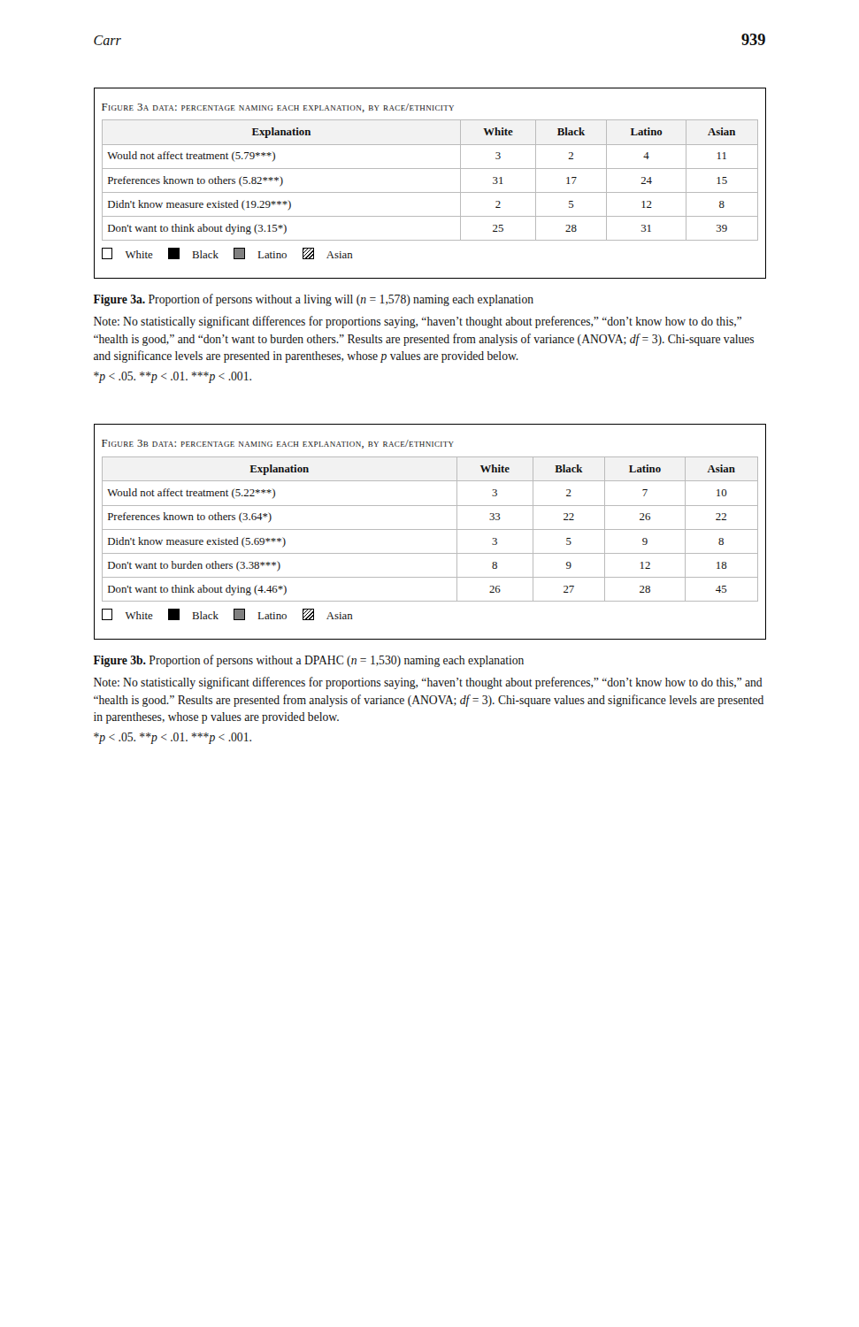Carr 939
Figure 3a data: percentage naming each explanation, by race/ethnicity
| Explanation | White | Black | Latino | Asian |
| --- | --- | --- | --- | --- |
| Would not affect treatment (5.79***) | 3 | 2 | 4 | 11 |
| Preferences known to others (5.82***) | 31 | 17 | 24 | 15 |
| Didn't know measure existed (19.29***) | 2 | 5 | 12 | 8 |
| Don't want to think about dying (3.15*) | 25 | 28 | 31 | 39 |
White Black Latino Asian
Figure 3a. Proportion of persons without a living will (n = 1,578) naming each explanation Note: No statistically significant differences for proportions saying, “haven’t thought about preferences,” “don’t know how to do this,” “health is good,” and “don’t want to burden others.” Results are presented from analysis of variance (ANOVA; df = 3). Chi-square values and significance levels are presented in parentheses, whose p values are provided below. *p < .05. **p < .01. ***p < .001.
Figure 3b data: percentage naming each explanation, by race/ethnicity
| Explanation | White | Black | Latino | Asian |
| --- | --- | --- | --- | --- |
| Would not affect treatment (5.22***) | 3 | 2 | 7 | 10 |
| Preferences known to others (3.64*) | 33 | 22 | 26 | 22 |
| Didn't know measure existed (5.69***) | 3 | 5 | 9 | 8 |
| Don't want to burden others (3.38***) | 8 | 9 | 12 | 18 |
| Don't want to think about dying (4.46*) | 26 | 27 | 28 | 45 |
White Black Latino Asian
Figure 3b. Proportion of persons without a DPAHC (n = 1,530) naming each explanation Note: No statistically significant differences for proportions saying, “haven’t thought about preferences,” “don’t know how to do this,” and “health is good.” Results are presented from analysis of variance (ANOVA; df = 3). Chi-square values and significance levels are presented in parentheses, whose p values are provided below. *p < .05. **p < .01. ***p < .001.